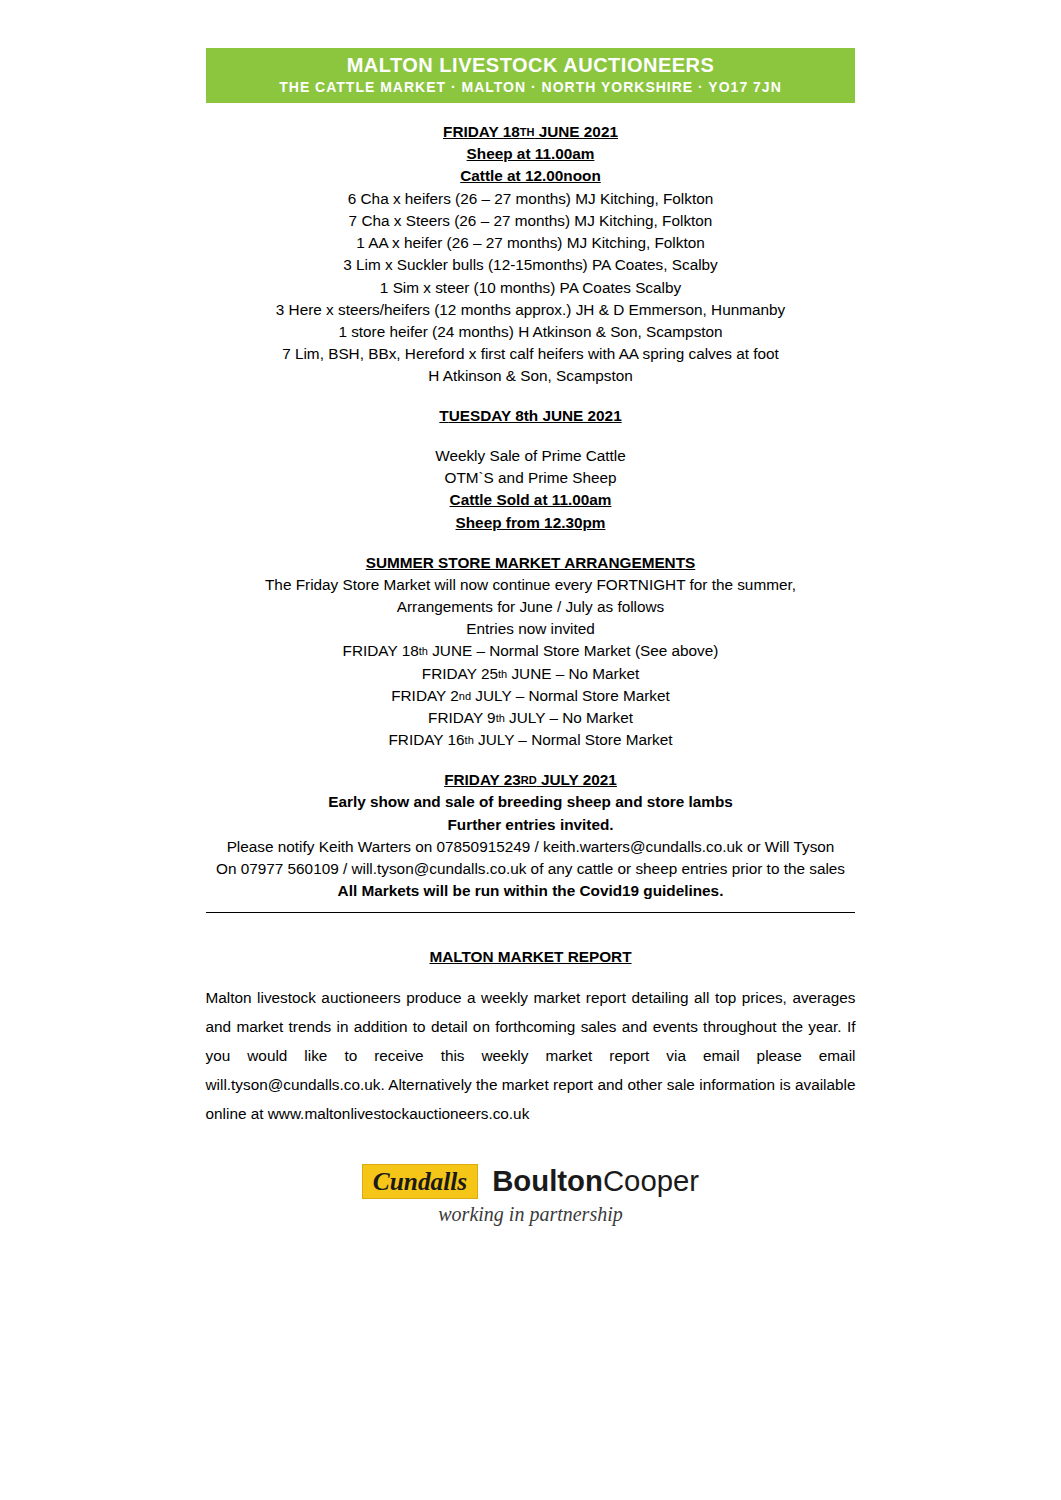MALTON LIVESTOCK AUCTIONEERS
THE CATTLE MARKET · MALTON · NORTH YORKSHIRE · YO17 7JN
FRIDAY 18TH JUNE 2021
Sheep at 11.00am
Cattle at 12.00noon
6 Cha x heifers (26 – 27 months) MJ Kitching, Folkton
7 Cha x Steers (26 – 27 months) MJ Kitching, Folkton
1 AA x heifer (26 – 27 months) MJ Kitching, Folkton
3 Lim x Suckler bulls (12-15months) PA Coates, Scalby
1 Sim x steer (10 months) PA Coates Scalby
3 Here x steers/heifers (12 months approx.) JH & D Emmerson, Hunmanby
1 store heifer (24 months) H Atkinson & Son, Scampston
7 Lim, BSH, BBx, Hereford x first calf heifers with AA spring calves at foot
H Atkinson & Son, Scampston
TUESDAY 8th JUNE 2021
Weekly Sale of Prime Cattle
OTM`S and Prime Sheep
Cattle Sold at 11.00am
Sheep from 12.30pm
SUMMER STORE MARKET ARRANGEMENTS
The Friday Store Market will now continue every FORTNIGHT for the summer,
Arrangements for June / July as follows
Entries now invited
FRIDAY 18th JUNE – Normal Store Market (See above)
FRIDAY 25th JUNE – No Market
FRIDAY 2nd JULY – Normal Store Market
FRIDAY 9th JULY – No Market
FRIDAY 16th JULY – Normal Store Market
FRIDAY 23RD JULY 2021
Early show and sale of breeding sheep and store lambs
Further entries invited.
Please notify Keith Warters on 07850915249 / keith.warters@cundalls.co.uk or Will Tyson
On 07977 560109 / will.tyson@cundalls.co.uk of any cattle or sheep entries prior to the sales
All Markets will be run within the Covid19 guidelines.
MALTON MARKET REPORT
Malton livestock auctioneers produce a weekly market report detailing all top prices, averages and market trends in addition to detail on forthcoming sales and events throughout the year. If you would like to receive this weekly market report via email please email will.tyson@cundalls.co.uk. Alternatively the market report and other sale information is available online at www.maltonlivestockauctioneers.co.uk
Cundalls Boulton Cooper
working in partnership